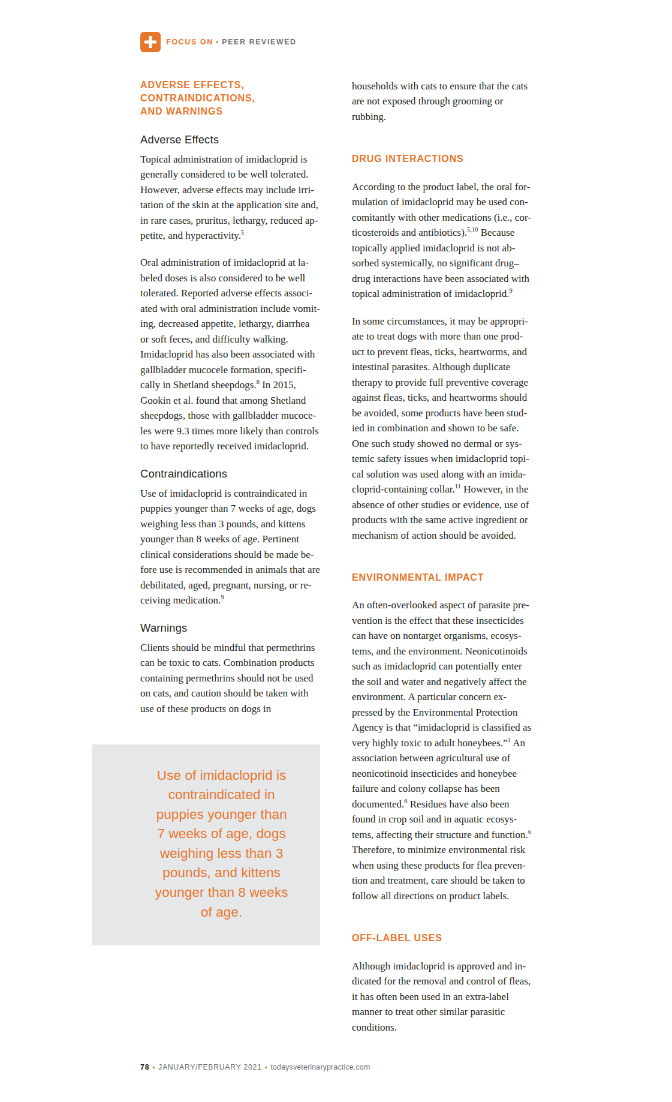FOCUS ON▪PEER REVIEWED
ADVERSE EFFECTS,
CONTRAINDICATIONS,
AND WARNINGS
Adverse Effects
Topical administration of imidacloprid is generally considered to be well tolerated. However, adverse effects may include irritation of the skin at the application site and, in rare cases, pruritus, lethargy, reduced appetite, and hyperactivity.5
Oral administration of imidacloprid at labeled doses is also considered to be well tolerated. Reported adverse effects associated with oral administration include vomiting, decreased appetite, lethargy, diarrhea or soft feces, and difficulty walking. Imidacloprid has also been associated with gallbladder mucocele formation, specifically in Shetland sheepdogs.8 In 2015, Gookin et al. found that among Shetland sheepdogs, those with gallbladder mucoceles were 9.3 times more likely than controls to have reportedly received imidacloprid.
Contraindications
Use of imidacloprid is contraindicated in puppies younger than 7 weeks of age, dogs weighing less than 3 pounds, and kittens younger than 8 weeks of age. Pertinent clinical considerations should be made before use is recommended in animals that are debilitated, aged, pregnant, nursing, or receiving medication.9
Warnings
Clients should be mindful that permethrins can be toxic to cats. Combination products containing permethrins should not be used on cats, and caution should be taken with use of these products on dogs in
Use of imidacloprid is contraindicated in puppies younger than 7 weeks of age, dogs weighing less than 3 pounds, and kittens younger than 8 weeks of age.
households with cats to ensure that the cats are not exposed through grooming or rubbing.
DRUG INTERACTIONS
According to the product label, the oral formulation of imidacloprid may be used concomitantly with other medications (i.e., corticosteroids and antibiotics).5,10 Because topically applied imidacloprid is not absorbed systemically, no significant drug–drug interactions have been associated with topical administration of imidacloprid.9
In some circumstances, it may be appropriate to treat dogs with more than one product to prevent fleas, ticks, heartworms, and intestinal parasites. Although duplicate therapy to provide full preventive coverage against fleas, ticks, and heartworms should be avoided, some products have been studied in combination and shown to be safe. One such study showed no dermal or systemic safety issues when imidacloprid topical solution was used along with an imidacloprid-containing collar.11 However, in the absence of other studies or evidence, use of products with the same active ingredient or mechanism of action should be avoided.
ENVIRONMENTAL IMPACT
An often-overlooked aspect of parasite prevention is the effect that these insecticides can have on nontarget organisms, ecosystems, and the environment. Neonicotinoids such as imidacloprid can potentially enter the soil and water and negatively affect the environment. A particular concern expressed by the Environmental Protection Agency is that “imidacloprid is classified as very highly toxic to adult honeybees.”1 An association between agricultural use of neonicotinoid insecticides and honeybee failure and colony collapse has been documented.6 Residues have also been found in crop soil and in aquatic ecosystems, affecting their structure and function.6 Therefore, to minimize environmental risk when using these products for flea prevention and treatment, care should be taken to follow all directions on product labels.
OFF-LABEL USES
Although imidacloprid is approved and indicated for the removal and control of fleas, it has often been used in an extra-label manner to treat other similar parasitic conditions.
78▪JANUARY/FEBRUARY 2021▪todaysveterinarypractice.com